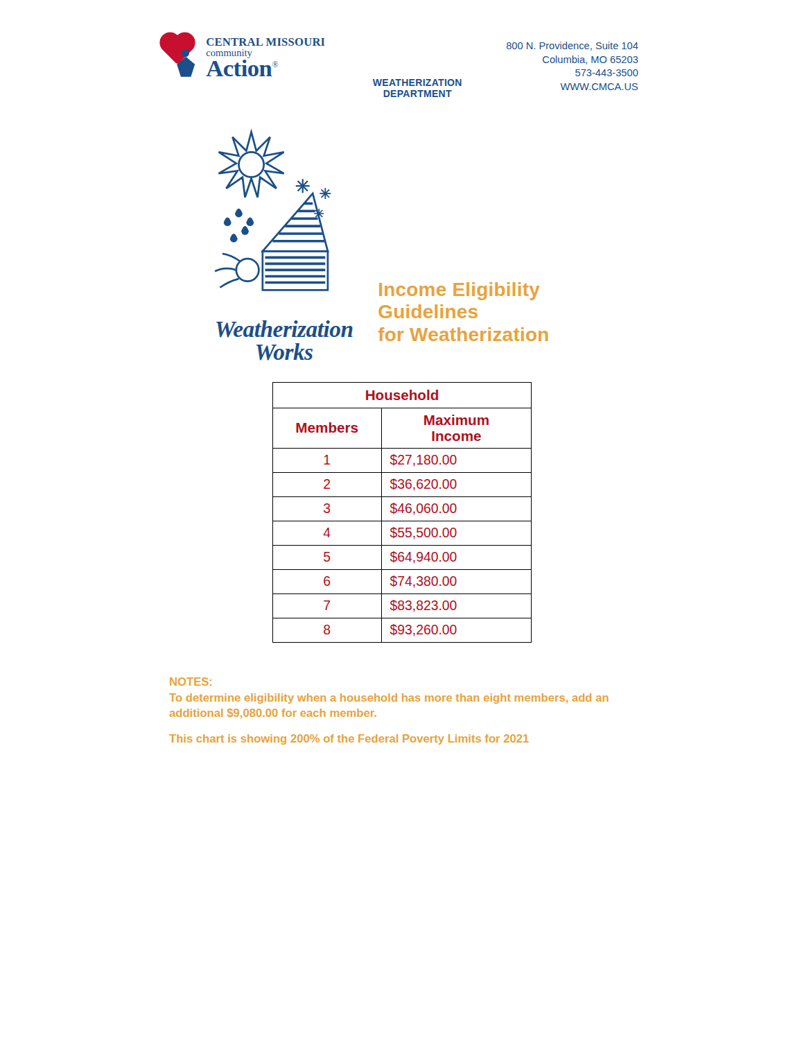CENTRAL MISSOURI community Action®
WEATHERIZATION DEPARTMENT
800 N. Providence, Suite 104
Columbia, MO 65203
573-443-3500
WWW.CMCA.US
Weatherization Works
Income Eligibility Guidelines
for Weatherization
| Household |
| --- |
| Members | Maximum Income |
| 1 | $27,180.00 |
| 2 | $36,620.00 |
| 3 | $46,060.00 |
| 4 | $55,500.00 |
| 5 | $64,940.00 |
| 6 | $74,380.00 |
| 7 | $83,823.00 |
| 8 | $93,260.00 |
NOTES:
To determine eligibility when a household has more than eight members, add an additional $9,080.00 for each member.
This chart is showing 200% of the Federal Poverty Limits for 2021